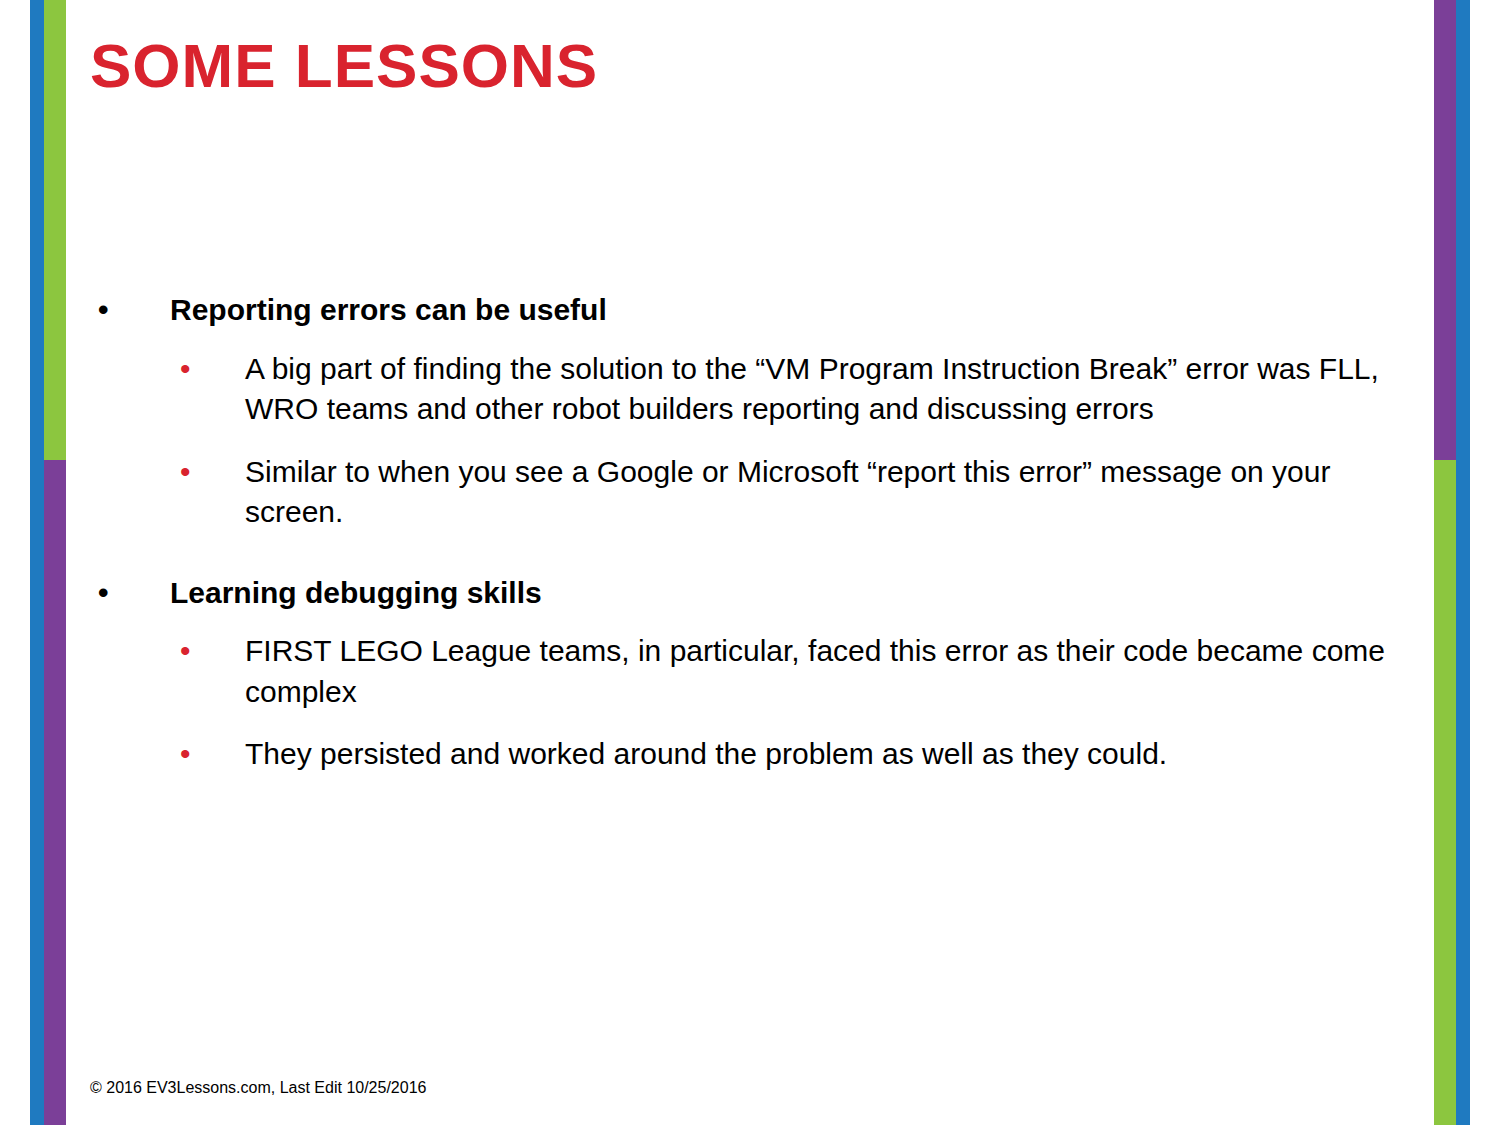SOME LESSONS
Reporting errors can be useful
A big part of finding the solution to the “VM Program Instruction Break” error was FLL, WRO teams and other robot builders reporting and discussing errors
Similar to when you see a Google or Microsoft “report this error” message on your screen.
Learning debugging skills
FIRST LEGO League teams, in particular, faced this error as their code became come complex
They persisted and worked around the problem as well as they could.
© 2016 EV3Lessons.com, Last Edit 10/25/2016